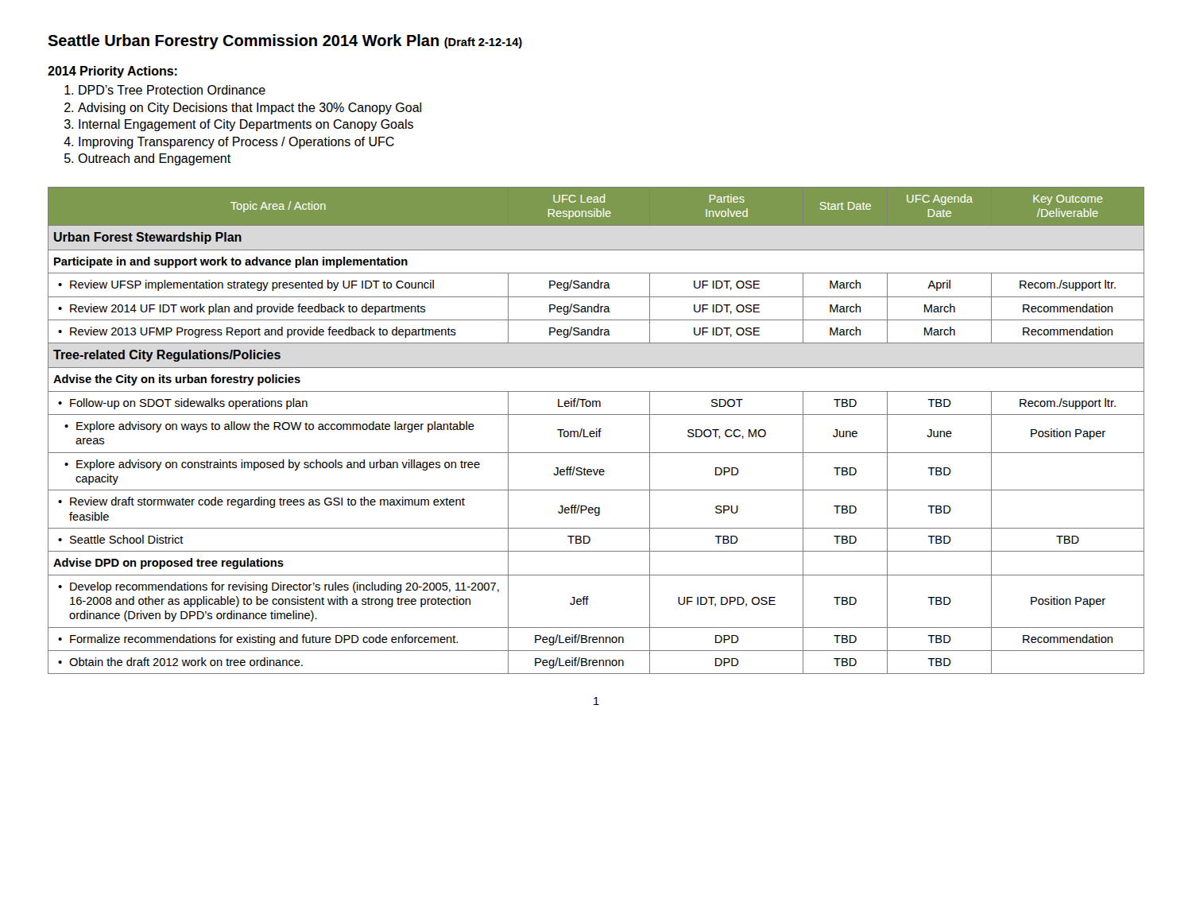Seattle Urban Forestry Commission 2014 Work Plan (Draft 2-12-14)
2014 Priority Actions:
DPD’s Tree Protection Ordinance
Advising on City Decisions that Impact the 30% Canopy Goal
Internal Engagement of City Departments on Canopy Goals
Improving Transparency of Process / Operations of UFC
Outreach and Engagement
| Topic Area / Action | UFC Lead Responsible | Parties Involved | Start Date | UFC Agenda Date | Key Outcome /Deliverable |
| --- | --- | --- | --- | --- | --- |
| Urban Forest Stewardship Plan |
| Participate in and support work to advance plan implementation |
| Review UFSP implementation strategy presented by UF IDT to Council | Peg/Sandra | UF IDT, OSE | March | April | Recom./support ltr. |
| Review 2014 UF IDT work plan and provide feedback to departments | Peg/Sandra | UF IDT, OSE | March | March | Recommendation |
| Review 2013 UFMP Progress Report and provide feedback to departments | Peg/Sandra | UF IDT, OSE | March | March | Recommendation |
| Tree-related City Regulations/Policies |
| Advise the City on its urban forestry policies |
| Follow-up on SDOT sidewalks operations plan | Leif/Tom | SDOT | TBD | TBD | Recom./support ltr. |
| Explore advisory on ways to allow the ROW to accommodate larger plantable areas | Tom/Leif | SDOT, CC, MO | June | June | Position Paper |
| Explore advisory on constraints imposed by schools and urban villages on tree capacity | Jeff/Steve | DPD | TBD | TBD | |
| Review draft stormwater code regarding trees as GSI to the maximum extent feasible | Jeff/Peg | SPU | TBD | TBD | |
| Seattle School District | TBD | TBD | TBD | TBD | TBD |
| Advise DPD on proposed tree regulations | | | | | |
| Develop recommendations for revising Director’s rules (including 20-2005, 11-2007, 16-2008 and other as applicable) to be consistent with a strong tree protection ordinance (Driven by DPD’s ordinance timeline). | Jeff | UF IDT, DPD, OSE | TBD | TBD | Position Paper |
| Formalize recommendations for existing and future DPD code enforcement. | Peg/Leif/Brennon | DPD | TBD | TBD | Recommendation |
| Obtain the draft 2012 work on tree ordinance. | Peg/Leif/Brennon | DPD | TBD | TBD | |
1